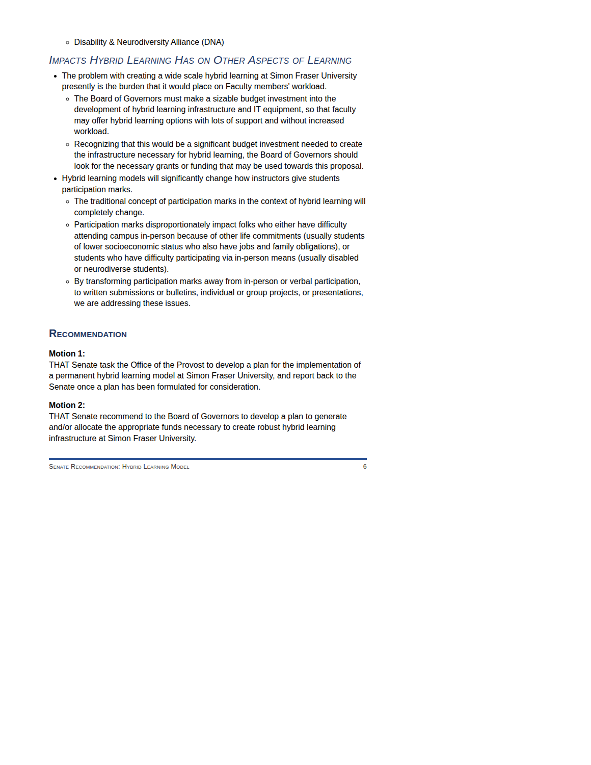Disability & Neurodiversity Alliance (DNA)
Impacts Hybrid Learning Has on Other Aspects of Learning
The problem with creating a wide scale hybrid learning at Simon Fraser University presently is the burden that it would place on Faculty members' workload.
The Board of Governors must make a sizable budget investment into the development of hybrid learning infrastructure and IT equipment, so that faculty may offer hybrid learning options with lots of support and without increased workload.
Recognizing that this would be a significant budget investment needed to create the infrastructure necessary for hybrid learning, the Board of Governors should look for the necessary grants or funding that may be used towards this proposal.
Hybrid learning models will significantly change how instructors give students participation marks.
The traditional concept of participation marks in the context of hybrid learning will completely change.
Participation marks disproportionately impact folks who either have difficulty attending campus in-person because of other life commitments (usually students of lower socioeconomic status who also have jobs and family obligations), or students who have difficulty participating via in-person means (usually disabled or neurodiverse students).
By transforming participation marks away from in-person or verbal participation, to written submissions or bulletins, individual or group projects, or presentations, we are addressing these issues.
Recommendation
Motion 1:
THAT Senate task the Office of the Provost to develop a plan for the implementation of a permanent hybrid learning model at Simon Fraser University, and report back to the Senate once a plan has been formulated for consideration.
Motion 2:
THAT Senate recommend to the Board of Governors to develop a plan to generate and/or allocate the appropriate funds necessary to create robust hybrid learning infrastructure at Simon Fraser University.
Senate Recommendation: Hybrid Learning Model 6